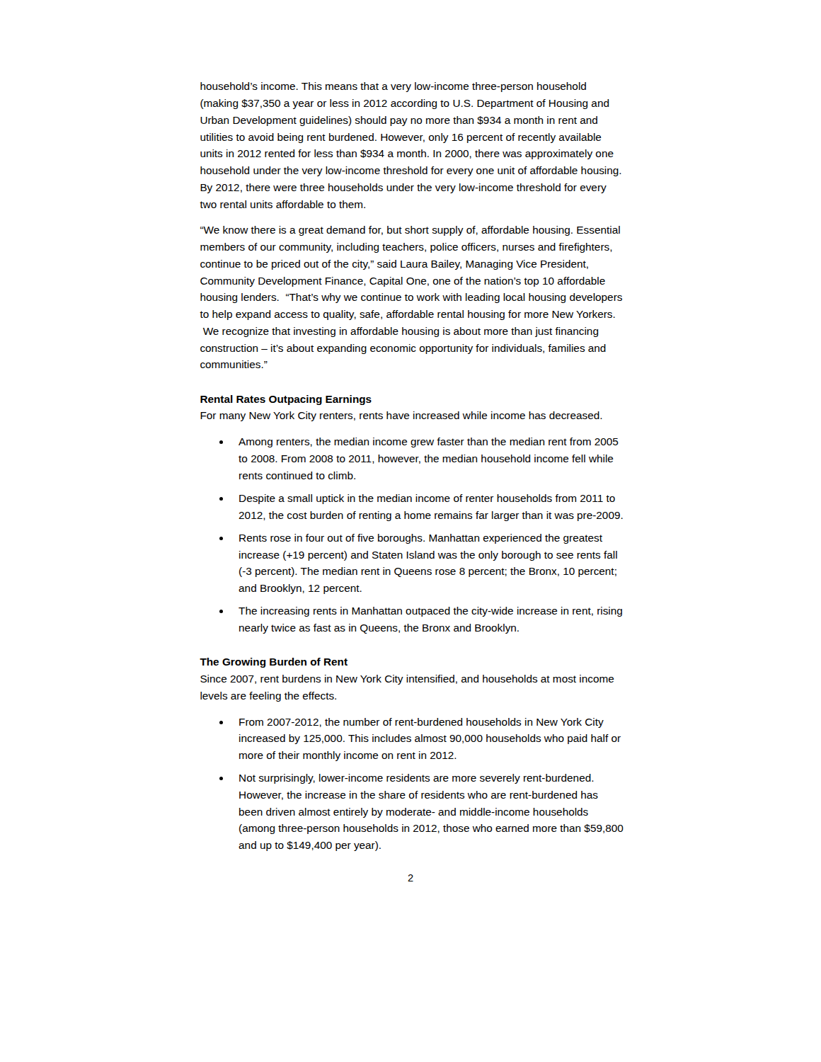household’s income. This means that a very low-income three-person household (making $37,350 a year or less in 2012 according to U.S. Department of Housing and Urban Development guidelines) should pay no more than $934 a month in rent and utilities to avoid being rent burdened. However, only 16 percent of recently available units in 2012 rented for less than $934 a month. In 2000, there was approximately one household under the very low-income threshold for every one unit of affordable housing. By 2012, there were three households under the very low-income threshold for every two rental units affordable to them.
“We know there is a great demand for, but short supply of, affordable housing. Essential members of our community, including teachers, police officers, nurses and firefighters, continue to be priced out of the city,” said Laura Bailey, Managing Vice President, Community Development Finance, Capital One, one of the nation’s top 10 affordable housing lenders. “That’s why we continue to work with leading local housing developers to help expand access to quality, safe, affordable rental housing for more New Yorkers. We recognize that investing in affordable housing is about more than just financing construction – it’s about expanding economic opportunity for individuals, families and communities.”
Rental Rates Outpacing Earnings
For many New York City renters, rents have increased while income has decreased.
Among renters, the median income grew faster than the median rent from 2005 to 2008. From 2008 to 2011, however, the median household income fell while rents continued to climb.
Despite a small uptick in the median income of renter households from 2011 to 2012, the cost burden of renting a home remains far larger than it was pre-2009.
Rents rose in four out of five boroughs. Manhattan experienced the greatest increase (+19 percent) and Staten Island was the only borough to see rents fall (-3 percent). The median rent in Queens rose 8 percent; the Bronx, 10 percent; and Brooklyn, 12 percent.
The increasing rents in Manhattan outpaced the city-wide increase in rent, rising nearly twice as fast as in Queens, the Bronx and Brooklyn.
The Growing Burden of Rent
Since 2007, rent burdens in New York City intensified, and households at most income levels are feeling the effects.
From 2007-2012, the number of rent-burdened households in New York City increased by 125,000. This includes almost 90,000 households who paid half or more of their monthly income on rent in 2012.
Not surprisingly, lower-income residents are more severely rent-burdened. However, the increase in the share of residents who are rent-burdened has been driven almost entirely by moderate- and middle-income households (among three-person households in 2012, those who earned more than $59,800 and up to $149,400 per year).
2